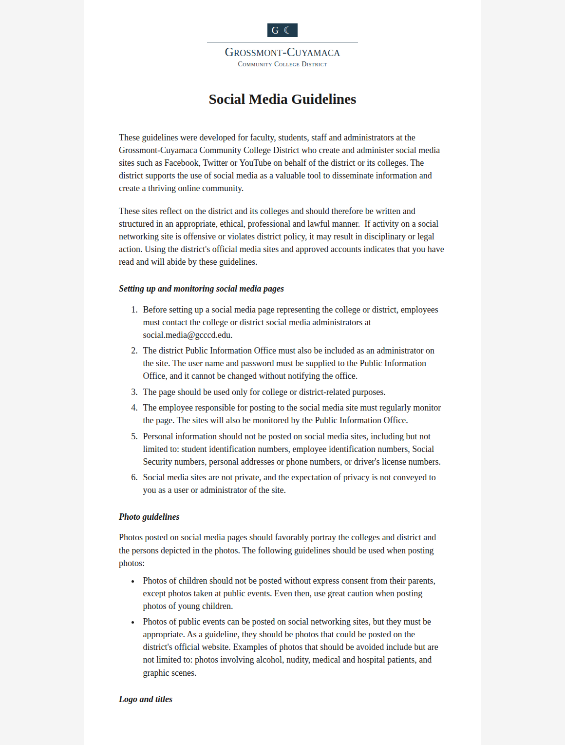G ☾
Grossmont-Cuyamaca
Community College District
Social Media Guidelines
These guidelines were developed for faculty, students, staff and administrators at the Grossmont-Cuyamaca Community College District who create and administer social media sites such as Facebook, Twitter or YouTube on behalf of the district or its colleges. The district supports the use of social media as a valuable tool to disseminate information and create a thriving online community.
These sites reflect on the district and its colleges and should therefore be written and structured in an appropriate, ethical, professional and lawful manner. If activity on a social networking site is offensive or violates district policy, it may result in disciplinary or legal action. Using the district's official media sites and approved accounts indicates that you have read and will abide by these guidelines.
Setting up and monitoring social media pages
Before setting up a social media page representing the college or district, employees must contact the college or district social media administrators at social.media@gcccd.edu.
The district Public Information Office must also be included as an administrator on the site. The user name and password must be supplied to the Public Information Office, and it cannot be changed without notifying the office.
The page should be used only for college or district-related purposes.
The employee responsible for posting to the social media site must regularly monitor the page. The sites will also be monitored by the Public Information Office.
Personal information should not be posted on social media sites, including but not limited to: student identification numbers, employee identification numbers, Social Security numbers, personal addresses or phone numbers, or driver's license numbers.
Social media sites are not private, and the expectation of privacy is not conveyed to you as a user or administrator of the site.
Photo guidelines
Photos posted on social media pages should favorably portray the colleges and district and the persons depicted in the photos. The following guidelines should be used when posting photos:
Photos of children should not be posted without express consent from their parents, except photos taken at public events. Even then, use great caution when posting photos of young children.
Photos of public events can be posted on social networking sites, but they must be appropriate. As a guideline, they should be photos that could be posted on the district's official website. Examples of photos that should be avoided include but are not limited to: photos involving alcohol, nudity, medical and hospital patients, and graphic scenes.
Logo and titles